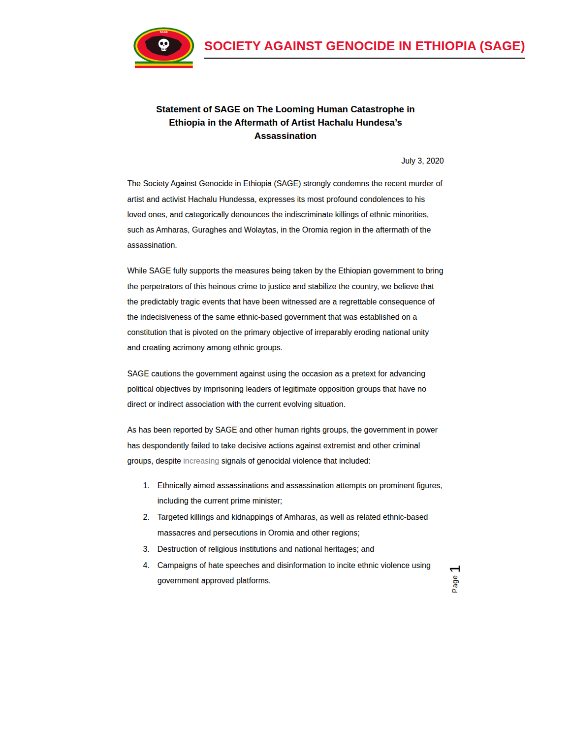SAGE
Society Against Genocide in Ethiopia (SAGE)
Statement of SAGE on The Looming Human Catastrophe in Ethiopia in the Aftermath of Artist Hachalu Hundesa’s Assassination
July 3, 2020
The Society Against Genocide in Ethiopia (SAGE) strongly condemns the recent murder of artist and activist Hachalu Hundessa, expresses its most profound condolences to his loved ones, and categorically denounces the indiscriminate killings of ethnic minorities, such as Amharas, Guraghes and Wolaytas, in the Oromia region in the aftermath of the assassination.
While SAGE fully supports the measures being taken by the Ethiopian government to bring the perpetrators of this heinous crime to justice and stabilize the country, we believe that the predictably tragic events that have been witnessed are a regrettable consequence of the indecisiveness of the same ethnic-based government that was established on a constitution that is pivoted on the primary objective of irreparably eroding national unity and creating acrimony among ethnic groups.
SAGE cautions the government against using the occasion as a pretext for advancing political objectives by imprisoning leaders of legitimate opposition groups that have no direct or indirect association with the current evolving situation.
As has been reported by SAGE and other human rights groups, the government in power has despondently failed to take decisive actions against extremist and other criminal groups, despite increasing signals of genocidal violence that included:
Ethnically aimed assassinations and assassination attempts on prominent figures, including the current prime minister;
Targeted killings and kidnappings of Amharas, as well as related ethnic-based massacres and persecutions in Oromia and other regions;
Destruction of religious institutions and national heritages; and
Campaigns of hate speeches and disinformation to incite ethnic violence using government approved platforms.
Page 1